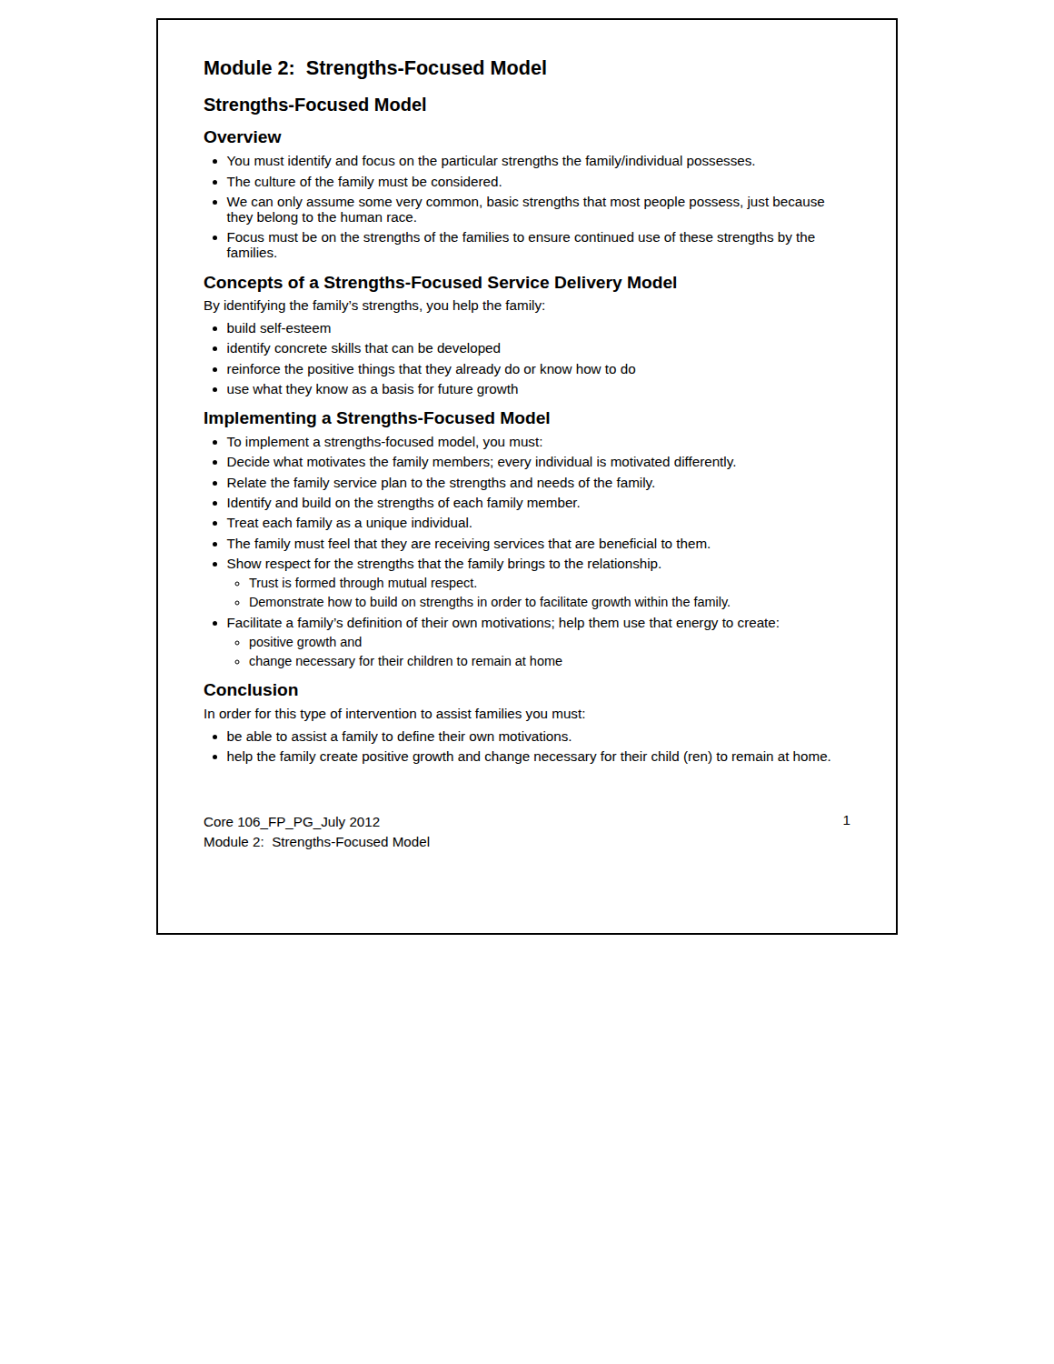Module 2: Strengths-Focused Model
Strengths-Focused Model
Overview
You must identify and focus on the particular strengths the family/individual possesses.
The culture of the family must be considered.
We can only assume some very common, basic strengths that most people possess, just because they belong to the human race.
Focus must be on the strengths of the families to ensure continued use of these strengths by the families.
Concepts of a Strengths-Focused Service Delivery Model
By identifying the family’s strengths, you help the family:
build self-esteem
identify concrete skills that can be developed
reinforce the positive things that they already do or know how to do
use what they know as a basis for future growth
Implementing a Strengths-Focused Model
To implement a strengths-focused model, you must:
Decide what motivates the family members; every individual is motivated differently.
Relate the family service plan to the strengths and needs of the family.
Identify and build on the strengths of each family member.
Treat each family as a unique individual.
The family must feel that they are receiving services that are beneficial to them.
Show respect for the strengths that the family brings to the relationship.
Trust is formed through mutual respect.
Demonstrate how to build on strengths in order to facilitate growth within the family.
Facilitate a family’s definition of their own motivations; help them use that energy to create:
positive growth and
change necessary for their children to remain at home
Conclusion
In order for this type of intervention to assist families you must:
be able to assist a family to define their own motivations.
help the family create positive growth and change necessary for their child (ren) to remain at home.
Core 106_FP_PG_July 2012
Module 2: Strengths-Focused Model
1